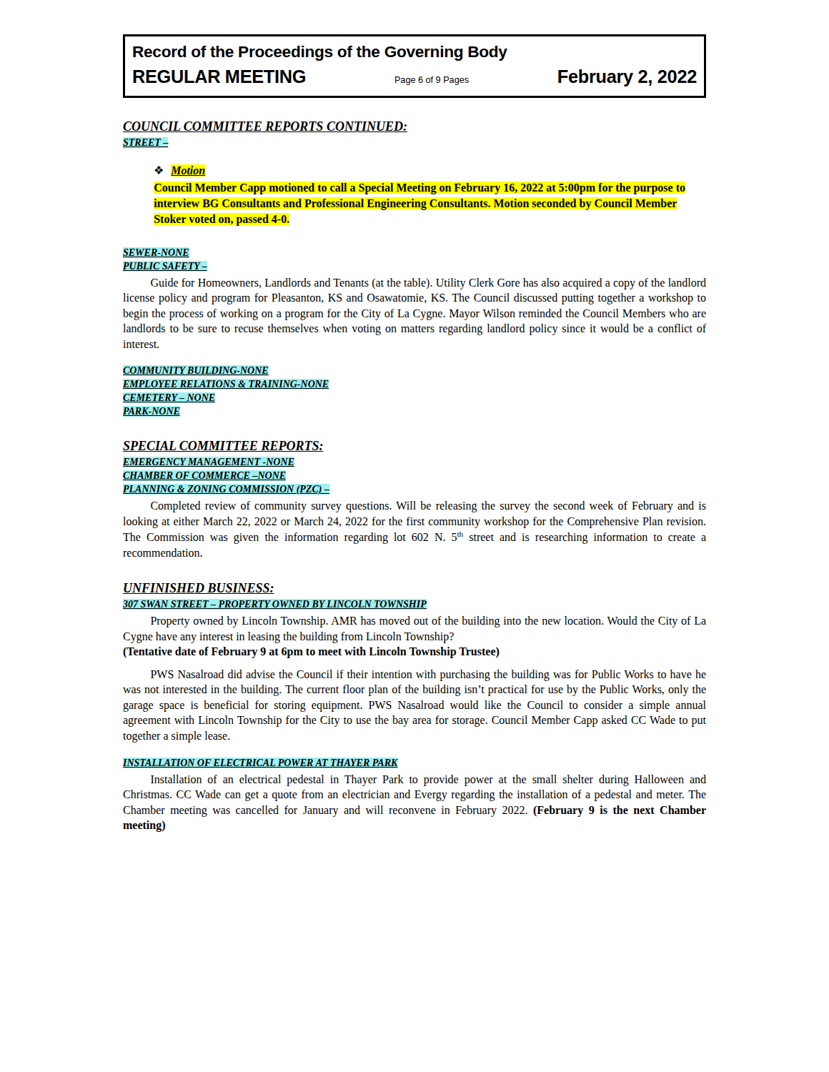Record of the Proceedings of the Governing Body
REGULAR MEETING Page 6 of 9 Pages February 2, 2022
COUNCIL COMMITTEE REPORTS CONTINUED:
Street –
❖ Motion
Council Member Capp motioned to call a Special Meeting on February 16, 2022 at 5:00pm for the purpose to interview BG Consultants and Professional Engineering Consultants. Motion seconded by Council Member Stoker voted on, passed 4-0.
Sewer-none
Public Safety –
Guide for Homeowners, Landlords and Tenants (at the table). Utility Clerk Gore has also acquired a copy of the landlord license policy and program for Pleasanton, KS and Osawatomie, KS. The Council discussed putting together a workshop to begin the process of working on a program for the City of La Cygne. Mayor Wilson reminded the Council Members who are landlords to be sure to recuse themselves when voting on matters regarding landlord policy since it would be a conflict of interest.
Community Building-none
Employee Relations & Training-none
Cemetery – none
Park-none
SPECIAL COMMITTEE REPORTS:
Emergency Management -none
Chamber of Commerce –none
Planning & Zoning Commission (PZC) –
Completed review of community survey questions. Will be releasing the survey the second week of February and is looking at either March 22, 2022 or March 24, 2022 for the first community workshop for the Comprehensive Plan revision. The Commission was given the information regarding lot 602 N. 5th street and is researching information to create a recommendation.
UNFINISHED BUSINESS:
307 Swan Street – Property owned by Lincoln Township
Property owned by Lincoln Township. AMR has moved out of the building into the new location. Would the City of La Cygne have any interest in leasing the building from Lincoln Township?
(Tentative date of February 9 at 6pm to meet with Lincoln Township Trustee)
PWS Nasalroad did advise the Council if their intention with purchasing the building was for Public Works to have he was not interested in the building. The current floor plan of the building isn’t practical for use by the Public Works, only the garage space is beneficial for storing equipment. PWS Nasalroad would like the Council to consider a simple annual agreement with Lincoln Township for the City to use the bay area for storage. Council Member Capp asked CC Wade to put together a simple lease.
Installation of Electrical Power at Thayer Park
Installation of an electrical pedestal in Thayer Park to provide power at the small shelter during Halloween and Christmas. CC Wade can get a quote from an electrician and Evergy regarding the installation of a pedestal and meter. The Chamber meeting was cancelled for January and will reconvene in February 2022. (February 9 is the next Chamber meeting)